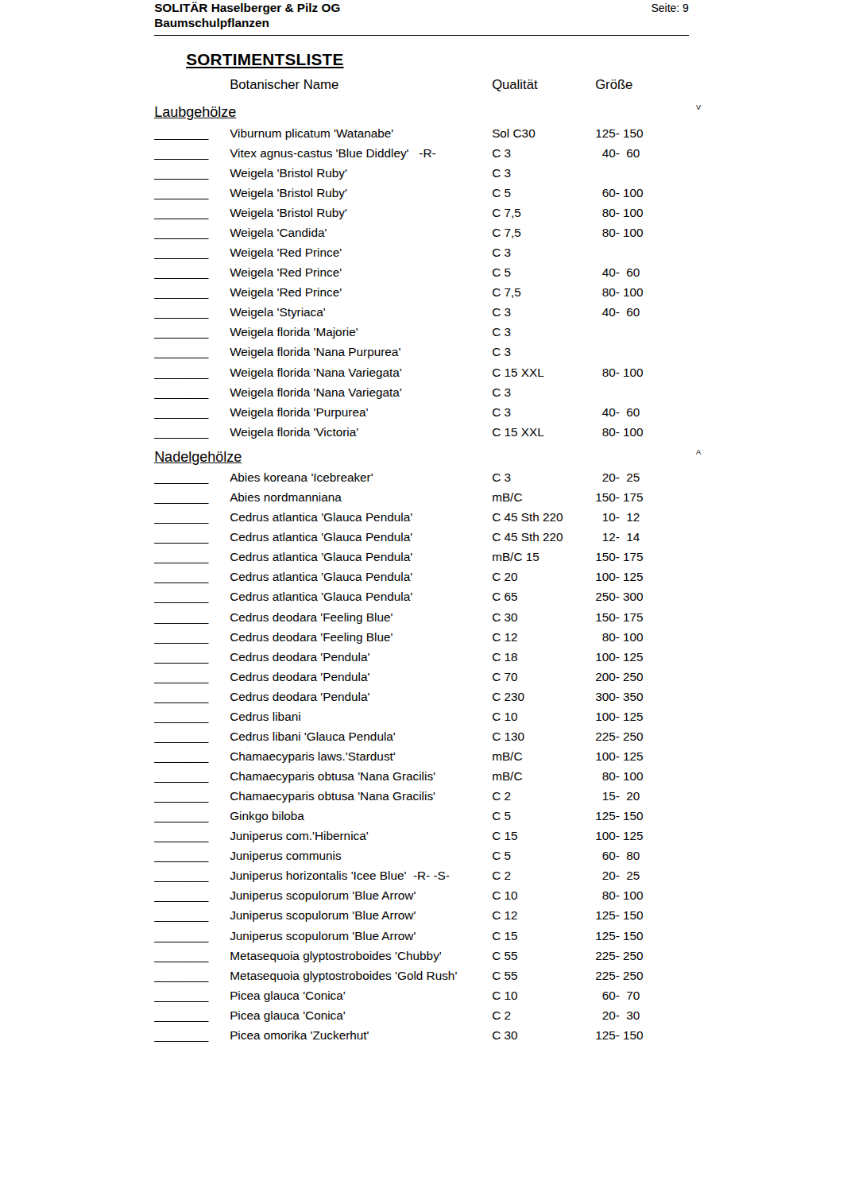SOLITÄR Haselberger & Pilz OG
Baumschulpflanzen
Seite: 9
SORTIMENTSLISTE
| | Botanischer Name | Qualität | Größe | |
| --- | --- | --- | --- | --- |
| Laubgehölze | V |
| ________ | Viburnum plicatum 'Watanabe' | Sol C30 | 125- 150 | |
| ________ | Vitex agnus-castus 'Blue Diddley' -R- | C 3 | 40- 60 | |
| ________ | Weigela 'Bristol Ruby' | C 3 | | |
| ________ | Weigela 'Bristol Ruby' | C 5 | 60- 100 | |
| ________ | Weigela 'Bristol Ruby' | C 7,5 | 80- 100 | |
| ________ | Weigela 'Candida' | C 7,5 | 80- 100 | |
| ________ | Weigela 'Red Prince' | C 3 | | |
| ________ | Weigela 'Red Prince' | C 5 | 40- 60 | |
| ________ | Weigela 'Red Prince' | C 7,5 | 80- 100 | |
| ________ | Weigela 'Styriaca' | C 3 | 40- 60 | |
| ________ | Weigela florida 'Majorie' | C 3 | | |
| ________ | Weigela florida 'Nana Purpurea' | C 3 | | |
| ________ | Weigela florida 'Nana Variegata' | C 15 XXL | 80- 100 | |
| ________ | Weigela florida 'Nana Variegata' | C 3 | | |
| ________ | Weigela florida 'Purpurea' | C 3 | 40- 60 | |
| ________ | Weigela florida 'Victoria' | C 15 XXL | 80- 100 | |
| Nadelgehölze | A |
| ________ | Abies koreana 'Icebreaker' | C 3 | 20- 25 | |
| ________ | Abies nordmanniana | mB/C | 150- 175 | |
| ________ | Cedrus atlantica 'Glauca Pendula' | C 45 Sth 220 | 10- 12 | |
| ________ | Cedrus atlantica 'Glauca Pendula' | C 45 Sth 220 | 12- 14 | |
| ________ | Cedrus atlantica 'Glauca Pendula' | mB/C 15 | 150- 175 | |
| ________ | Cedrus atlantica 'Glauca Pendula' | C 20 | 100- 125 | |
| ________ | Cedrus atlantica 'Glauca Pendula' | C 65 | 250- 300 | |
| ________ | Cedrus deodara 'Feeling Blue' | C 30 | 150- 175 | |
| ________ | Cedrus deodara 'Feeling Blue' | C 12 | 80- 100 | |
| ________ | Cedrus deodara 'Pendula' | C 18 | 100- 125 | |
| ________ | Cedrus deodara 'Pendula' | C 70 | 200- 250 | |
| ________ | Cedrus deodara 'Pendula' | C 230 | 300- 350 | |
| ________ | Cedrus libani | C 10 | 100- 125 | |
| ________ | Cedrus libani 'Glauca Pendula' | C 130 | 225- 250 | |
| ________ | Chamaecyparis laws.'Stardust' | mB/C | 100- 125 | |
| ________ | Chamaecyparis obtusa 'Nana Gracilis' | mB/C | 80- 100 | |
| ________ | Chamaecyparis obtusa 'Nana Gracilis' | C 2 | 15- 20 | |
| ________ | Ginkgo biloba | C 5 | 125- 150 | |
| ________ | Juniperus com.'Hibernica' | C 15 | 100- 125 | |
| ________ | Juniperus communis | C 5 | 60- 80 | |
| ________ | Juniperus horizontalis 'Icee Blue' -R- -S- | C 2 | 20- 25 | |
| ________ | Juniperus scopulorum 'Blue Arrow' | C 10 | 80- 100 | |
| ________ | Juniperus scopulorum 'Blue Arrow' | C 12 | 125- 150 | |
| ________ | Juniperus scopulorum 'Blue Arrow' | C 15 | 125- 150 | |
| ________ | Metasequoia glyptostroboides 'Chubby' | C 55 | 225- 250 | |
| ________ | Metasequoia glyptostroboides 'Gold Rush' | C 55 | 225- 250 | |
| ________ | Picea glauca 'Conica' | C 10 | 60- 70 | |
| ________ | Picea glauca 'Conica' | C 2 | 20- 30 | |
| ________ | Picea omorika 'Zuckerhut' | C 30 | 125- 150 | |